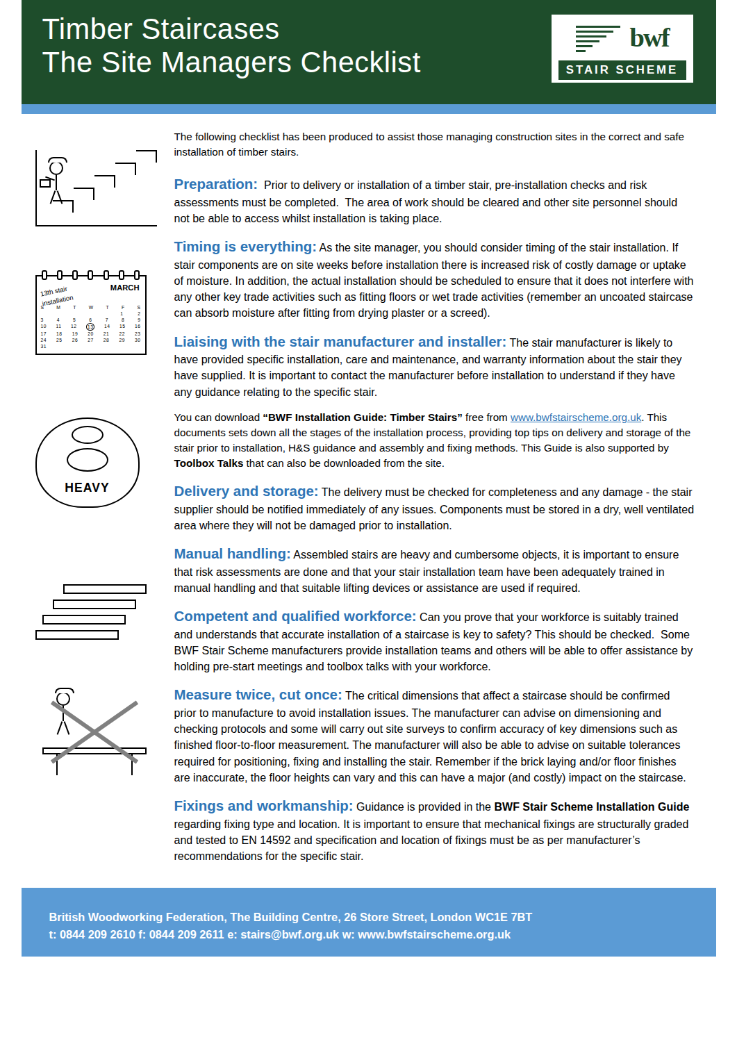Timber Staircases
The Site Managers Checklist
bwf
STAIR SCHEME
MARCH
13th stair
installation
SMTWTFS
12
3456789
10111213141516
17181920212223
24252627282930
31
HEAVY
The following checklist has been produced to assist those managing construction sites in the correct and safe installation of timber stairs.
Preparation:
Prior to delivery or installation of a timber stair, pre-installation checks and risk assessments must be completed. The area of work should be cleared and other site personnel should not be able to access whilst installation is taking place.
Timing is everything:
As the site manager, you should consider timing of the stair installation. If stair components are on site weeks before installation there is increased risk of costly damage or uptake of moisture. In addition, the actual installation should be scheduled to ensure that it does not interfere with any other key trade activities such as fitting floors or wet trade activities (remember an uncoated staircase can absorb moisture after fitting from drying plaster or a screed).
Liaising with the stair manufacturer and installer:
The stair manufacturer is likely to have provided specific installation, care and maintenance, and warranty information about the stair they have supplied. It is important to contact the manufacturer before installation to understand if they have any guidance relating to the specific stair.
You can download “BWF Installation Guide: Timber Stairs” free from www.bwfstairscheme.org.uk. This documents sets down all the stages of the installation process, providing top tips on delivery and storage of the stair prior to installation, H&S guidance and assembly and fixing methods. This Guide is also supported by Toolbox Talks that can also be downloaded from the site.
Delivery and storage:
The delivery must be checked for completeness and any damage - the stair supplier should be notified immediately of any issues. Components must be stored in a dry, well ventilated area where they will not be damaged prior to installation.
Manual handling:
Assembled stairs are heavy and cumbersome objects, it is important to ensure that risk assessments are done and that your stair installation team have been adequately trained in manual handling and that suitable lifting devices or assistance are used if required.
Competent and qualified workforce:
Can you prove that your workforce is suitably trained and understands that accurate installation of a staircase is key to safety? This should be checked. Some BWF Stair Scheme manufacturers provide installation teams and others will be able to offer assistance by holding pre-start meetings and toolbox talks with your workforce.
Measure twice, cut once:
The critical dimensions that affect a staircase should be confirmed prior to manufacture to avoid installation issues. The manufacturer can advise on dimensioning and checking protocols and some will carry out site surveys to confirm accuracy of key dimensions such as finished floor-to-floor measurement. The manufacturer will also be able to advise on suitable tolerances required for positioning, fixing and installing the stair. Remember if the brick laying and/or floor finishes are inaccurate, the floor heights can vary and this can have a major (and costly) impact on the staircase.
Fixings and workmanship:
Guidance is provided in the BWF Stair Scheme Installation Guide regarding fixing type and location. It is important to ensure that mechanical fixings are structurally graded and tested to EN 14592 and specification and location of fixings must be as per manufacturer’s recommendations for the specific stair.
British Woodworking Federation, The Building Centre, 26 Store Street, London WC1E 7BT
t: 0844 209 2610 f: 0844 209 2611 e: stairs@bwf.org.uk w: www.bwfstairscheme.org.uk